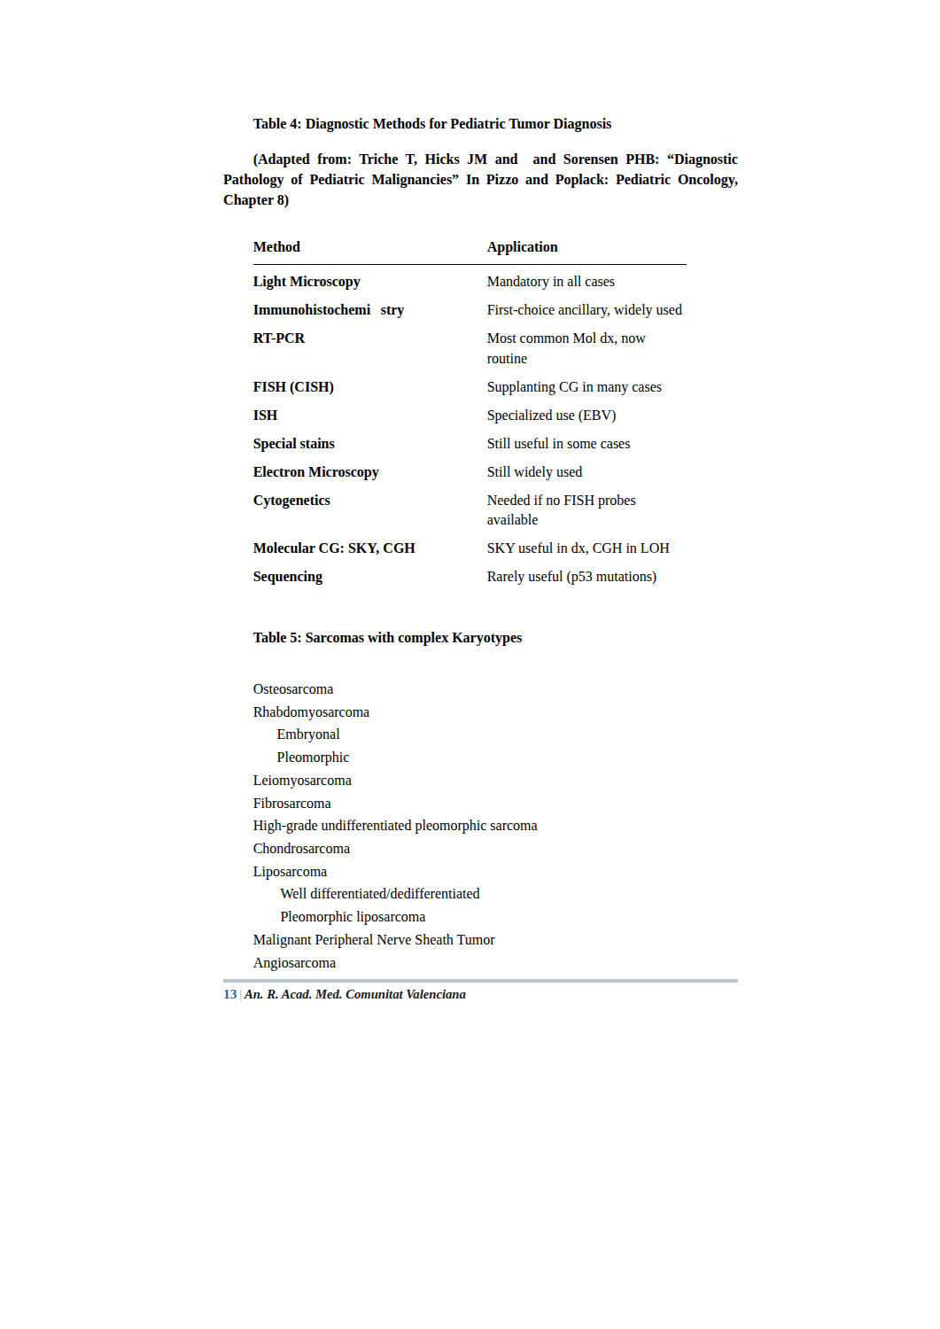Table 4: Diagnostic Methods for Pediatric Tumor Diagnosis
(Adapted from: Triche T, Hicks JM and and Sorensen PHB: “Diagnostic Pathology of Pediatric Malignancies” In Pizzo and Poplack: Pediatric Oncology, Chapter 8)
| Method | Application |
| --- | --- |
| Light Microscopy | Mandatory in all cases |
| Immunohistochemi stry | First-choice ancillary, widely used |
| RT-PCR | Most common Mol dx, now routine |
| FISH (CISH) | Supplanting CG in many cases |
| ISH | Specialized use (EBV) |
| Special stains | Still useful in some cases |
| Electron Microscopy | Still widely used |
| Cytogenetics | Needed if no FISH probes available |
| Molecular CG: SKY, CGH | SKY useful in dx, CGH in LOH |
| Sequencing | Rarely useful (p53 mutations) |
Table 5: Sarcomas with complex Karyotypes
Osteosarcoma
Rhabdomyosarcoma
Embryonal
Pleomorphic
Leiomyosarcoma
Fibrosarcoma
High-grade undifferentiated pleomorphic sarcoma
Chondrosarcoma
Liposarcoma
Well differentiated/dedifferentiated
Pleomorphic liposarcoma
Malignant Peripheral Nerve Sheath Tumor
Angiosarcoma
13|An. R. Acad. Med. Comunitat Valenciana